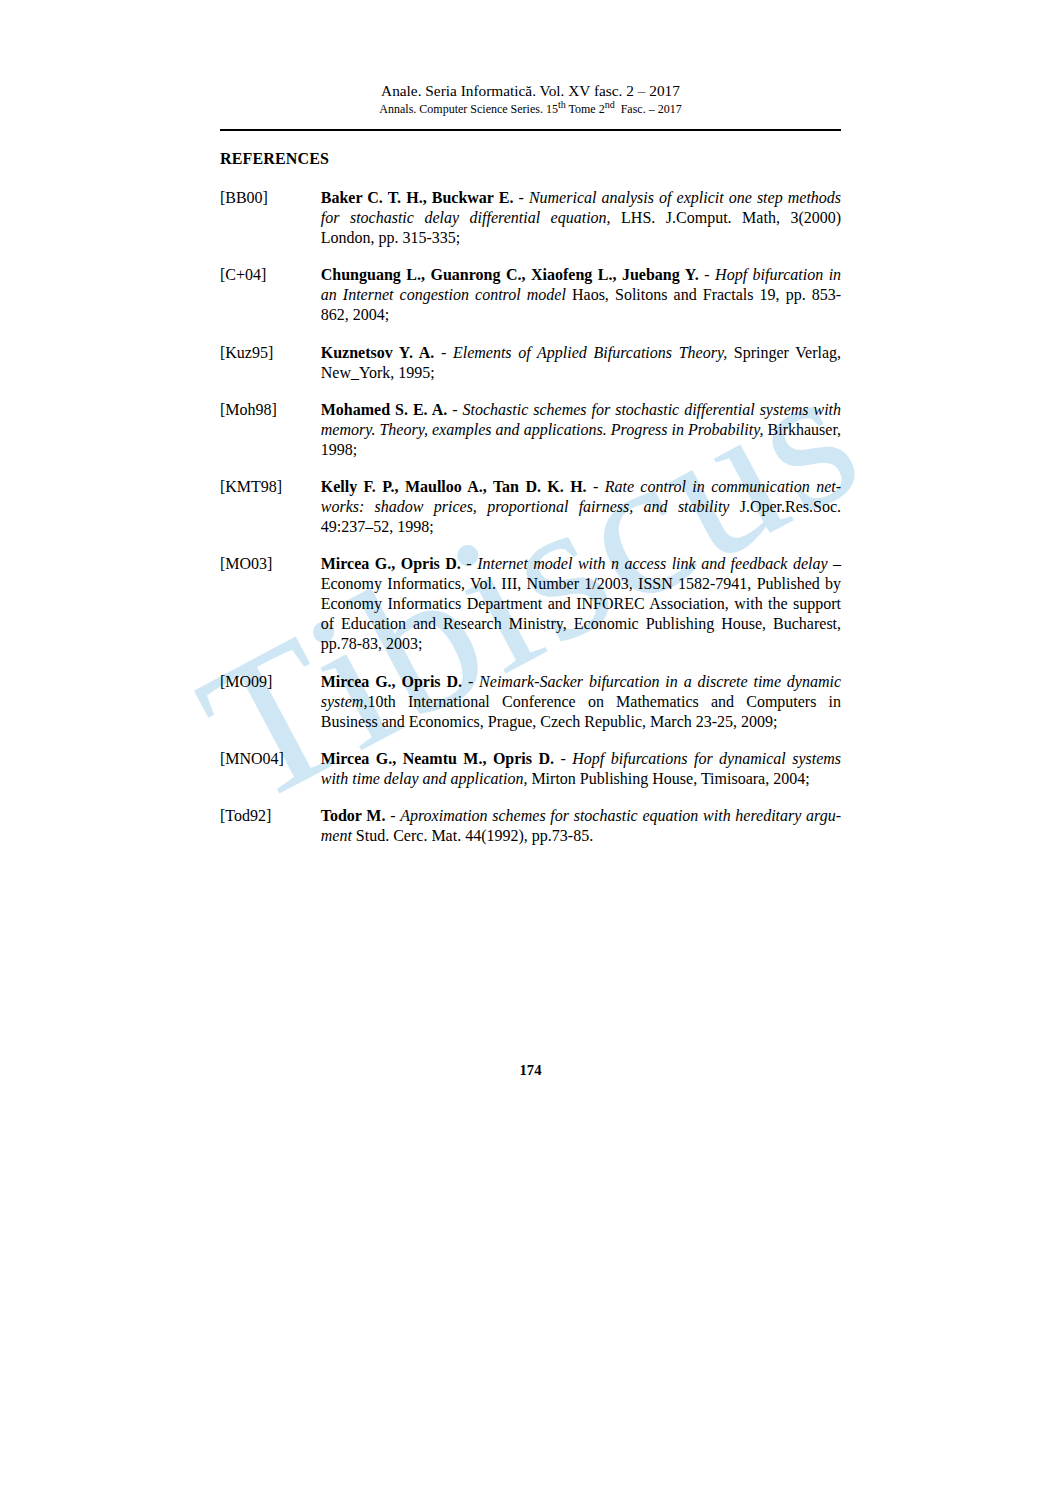Tibiscus
Anale. Seria Informatică. Vol. XV fasc. 2 – 2017
Annals. Computer Science Series. 15th Tome 2nd Fasc. – 2017
REFERENCES
[BB00]
Baker C. T. H., Buckwar E. - Numerical analysis of explicit one step methods for stochastic delay differential equation, LHS. J.Comput. Math, 3(2000) London, pp. 315-335;
[C+04]
Chunguang L., Guanrong C., Xiaofeng L., Juebang Y. - Hopf bifurcation in an Internet congestion control model Haos, Solitons and Fractals 19, pp. 853-862, 2004;
[Kuz95]
Kuznetsov Y. A. - Elements of Applied Bifurcations Theory, Springer Verlag, New_York, 1995;
[Moh98]
Mohamed S. E. A. - Stochastic schemes for stochastic differential systems with memory. Theory, examples and applications. Progress in Probability, Birkhauser, 1998;
[KMT98]
Kelly F. P., Maulloo A., Tan D. K. H. - Rate control in communication networks: shadow prices, proportional fairness, and stability J.Oper.Res.Soc. 49:237–52, 1998;
[MO03]
Mircea G., Opris D. - Internet model with n access link and feedback delay – Economy Informatics, Vol. III, Number 1/2003, ISSN 1582-7941, Published by Economy Informatics Department and INFOREC Association, with the support of Education and Research Ministry, Economic Publishing House, Bucharest, pp.78-83, 2003;
[MO09]
Mircea G., Opris D. - Neimark-Sacker bifurcation in a discrete time dynamic system, 10th International Conference on Mathematics and Computers in Business and Economics, Prague, Czech Republic, March 23-25, 2009;
[MNO04]
Mircea G., Neamtu M., Opris D. - Hopf bifurcations for dynamical systems with time delay and application, Mirton Publishing House, Timisoara, 2004;
[Tod92]
Todor M. - Aproximation schemes for stochastic equation with hereditary argument Stud. Cerc. Mat. 44(1992), pp.73-85.
174